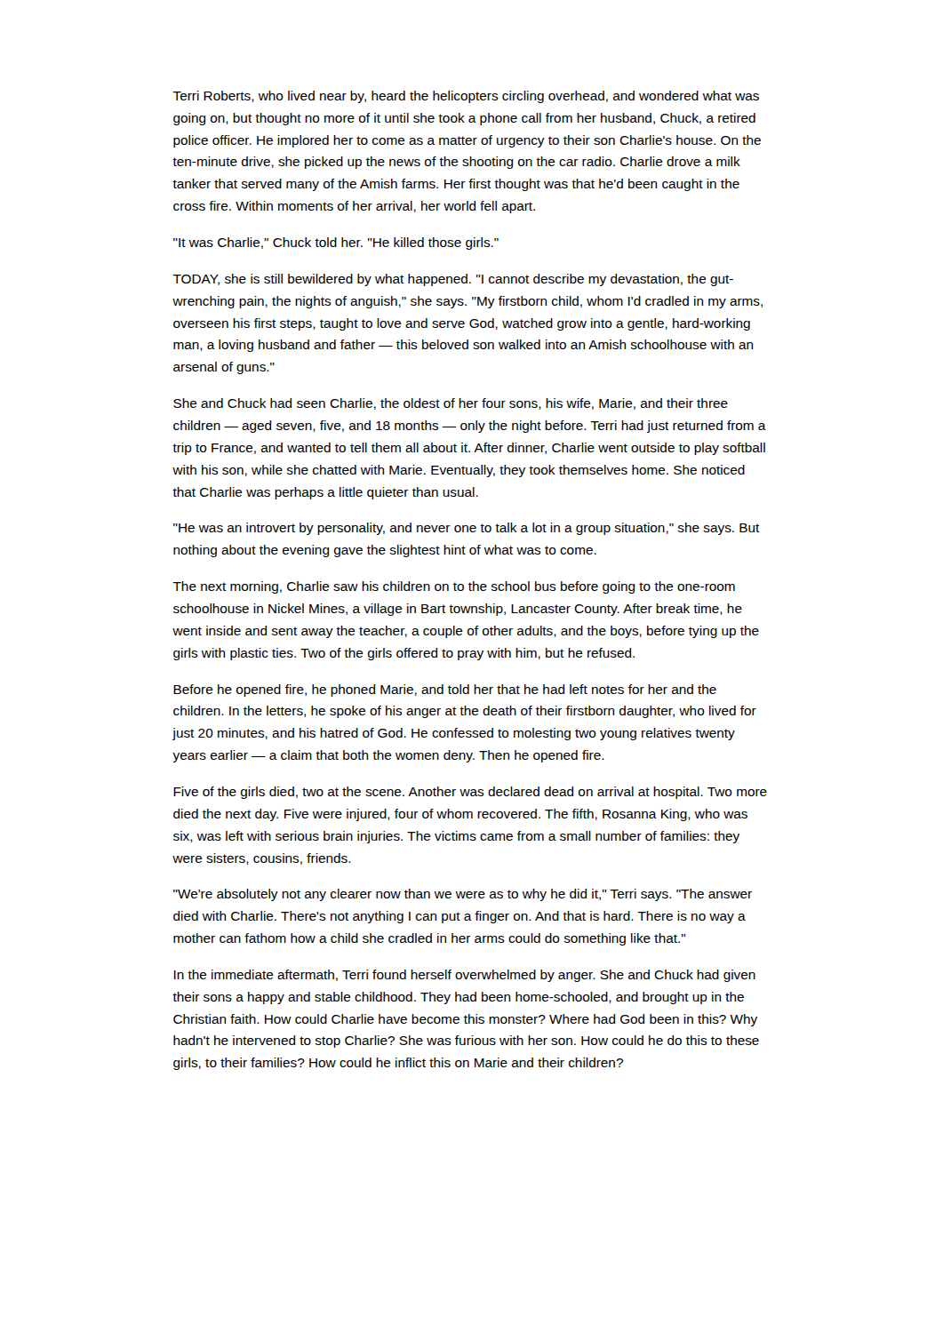Terri Roberts, who lived near by, heard the helicopters circling overhead, and wondered what was going on, but thought no more of it until she took a phone call from her husband, Chuck, a retired police officer. He implored her to come as a matter of urgency to their son Charlie's house. On the ten-minute drive, she picked up the news of the shooting on the car radio. Charlie drove a milk tanker that served many of the Amish farms. Her first thought was that he'd been caught in the cross fire. Within moments of her arrival, her world fell apart.
"It was Charlie," Chuck told her. "He killed those girls."
TODAY, she is still bewildered by what happened. "I cannot describe my devastation, the gut-wrenching pain, the nights of anguish," she says. "My firstborn child, whom I'd cradled in my arms, overseen his first steps, taught to love and serve God, watched grow into a gentle, hard-working man, a loving husband and father — this beloved son walked into an Amish schoolhouse with an arsenal of guns."
She and Chuck had seen Charlie, the oldest of her four sons, his wife, Marie, and their three children — aged seven, five, and 18 months — only the night before. Terri had just returned from a trip to France, and wanted to tell them all about it. After dinner, Charlie went outside to play softball with his son, while she chatted with Marie. Eventually, they took themselves home. She noticed that Charlie was perhaps a little quieter than usual.
"He was an introvert by personality, and never one to talk a lot in a group situation," she says. But nothing about the evening gave the slightest hint of what was to come.
The next morning, Charlie saw his children on to the school bus before going to the one-room schoolhouse in Nickel Mines, a village in Bart township, Lancaster County. After break time, he went inside and sent away the teacher, a couple of other adults, and the boys, before tying up the girls with plastic ties. Two of the girls offered to pray with him, but he refused.
Before he opened fire, he phoned Marie, and told her that he had left notes for her and the children. In the letters, he spoke of his anger at the death of their firstborn daughter, who lived for just 20 minutes, and his hatred of God. He confessed to molesting two young relatives twenty years earlier — a claim that both the women deny. Then he opened fire.
Five of the girls died, two at the scene. Another was declared dead on arrival at hospital. Two more died the next day. Five were injured, four of whom recovered. The fifth, Rosanna King, who was six, was left with serious brain injuries. The victims came from a small number of families: they were sisters, cousins, friends.
"We're absolutely not any clearer now than we were as to why he did it," Terri says. "The answer died with Charlie. There's not anything I can put a finger on. And that is hard. There is no way a mother can fathom how a child she cradled in her arms could do something like that."
In the immediate aftermath, Terri found herself overwhelmed by anger. She and Chuck had given their sons a happy and stable childhood. They had been home-schooled, and brought up in the Christian faith. How could Charlie have become this monster? Where had God been in this? Why hadn't he intervened to stop Charlie? She was furious with her son. How could he do this to these girls, to their families? How could he inflict this on Marie and their children?